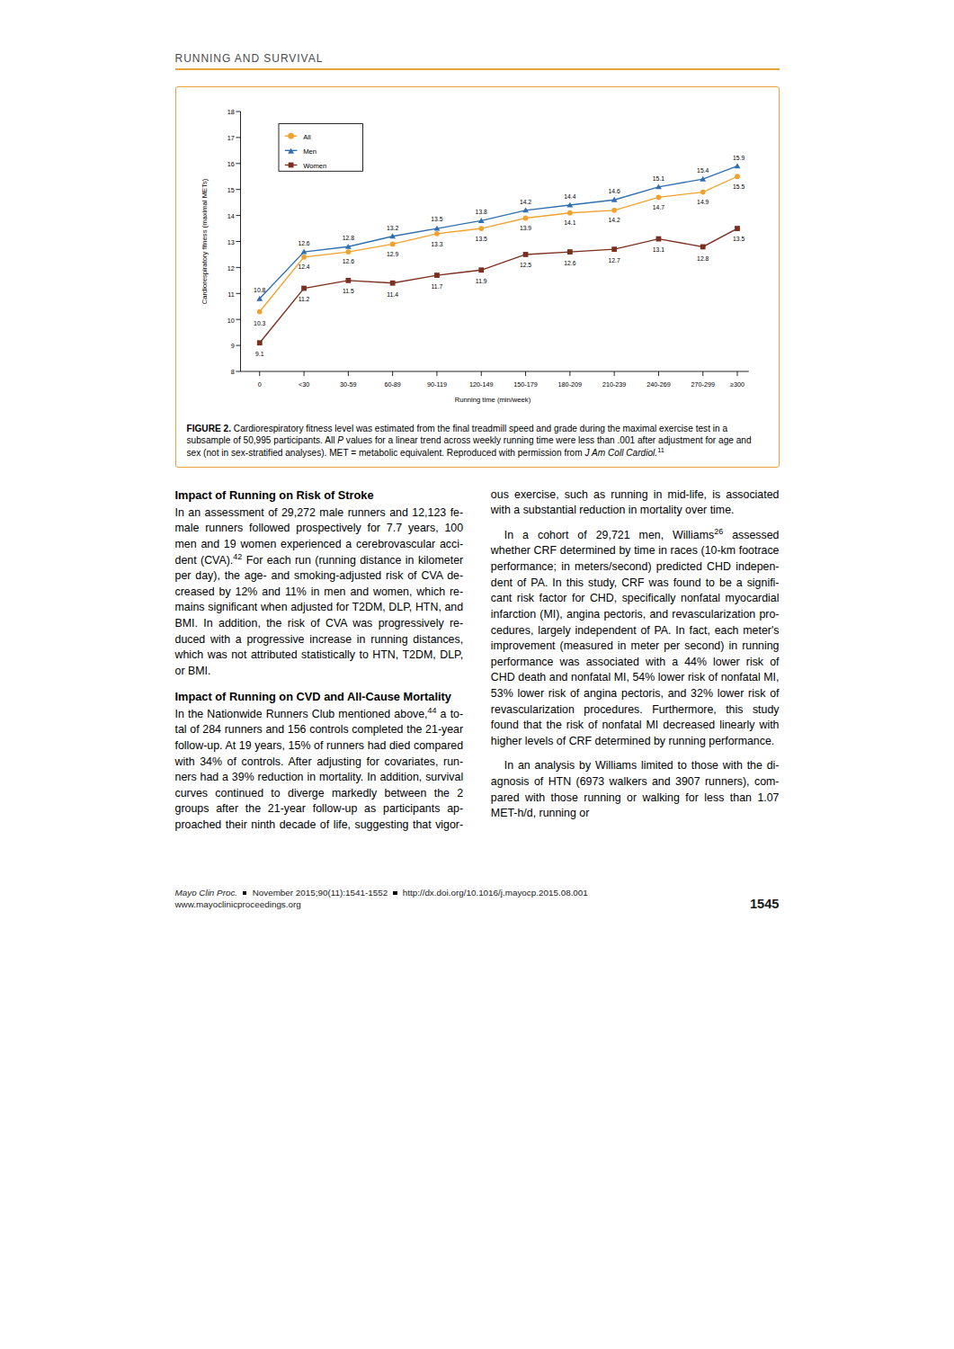Running and Survival
18 17 16 15 14 13 12 11 10 9 8 Cardiorespiratory fitness (maximal METs) 0 <30 30-59 60-89 90-119 120-149 150-179 180-209 210-239 240-269 270-299 ≥300 Running time (min/week) 10.3 12.4 12.6 12.9 13.3 13.5 13.9 14.1 14.2 14.7 14.9 15.5 10.8 12.6 12.8 13.2 13.5 13.8 14.2 14.4 14.6 15.1 15.4 15.9 9.1 11.2 11.5 11.4 11.7 11.9 12.5 12.6 12.7 13.1 12.8 13.5 All Men Women
FIGURE 2. Cardiorespiratory fitness level was estimated from the final treadmill speed and grade during the maximal exercise test in a subsample of 50,995 participants. All P values for a linear trend across weekly running time were less than .001 after adjustment for age and sex (not in sex-stratified analyses). MET = metabolic equivalent. Reproduced with permission from J Am Coll Cardiol.11
Impact of Running on Risk of Stroke
In an assessment of 29,272 male runners and 12,123 female runners followed prospectively for 7.7 years, 100 men and 19 women experienced a cerebrovascular accident (CVA).42 For each run (running distance in kilometer per day), the age- and smoking-adjusted risk of CVA decreased by 12% and 11% in men and women, which remains significant when adjusted for T2DM, DLP, HTN, and BMI. In addition, the risk of CVA was progressively reduced with a progressive increase in running distances, which was not attributed statistically to HTN, T2DM, DLP, or BMI.
Impact of Running on CVD and All-Cause Mortality
In the Nationwide Runners Club mentioned above,44 a total of 284 runners and 156 controls completed the 21-year follow-up. At 19 years, 15% of runners had died compared with 34% of controls. After adjusting for covariates, runners had a 39% reduction in mortality. In addition, survival curves continued to diverge markedly between the 2 groups after the 21-year follow-up as participants approached their ninth decade of life, suggesting that vigorous exercise, such as running in mid-life, is associated with a substantial reduction in mortality over time.
In a cohort of 29,721 men, Williams26 assessed whether CRF determined by time in races (10-km footrace performance; in meters/second) predicted CHD independent of PA. In this study, CRF was found to be a significant risk factor for CHD, specifically nonfatal myocardial infarction (MI), angina pectoris, and revascularization procedures, largely independent of PA. In fact, each meter's improvement (measured in meter per second) in running performance was associated with a 44% lower risk of CHD death and nonfatal MI, 54% lower risk of nonfatal MI, 53% lower risk of angina pectoris, and 32% lower risk of revascularization procedures. Furthermore, this study found that the risk of nonfatal MI decreased linearly with higher levels of CRF determined by running performance.
In an analysis by Williams limited to those with the diagnosis of HTN (6973 walkers and 3907 runners), compared with those running or walking for less than 1.07 MET-h/d, running or
Mayo Clin Proc. November 2015;90(11):1541-1552 http://dx.doi.org/10.1016/j.mayocp.2015.08.001
www.mayoclinicproceedings.org
1545